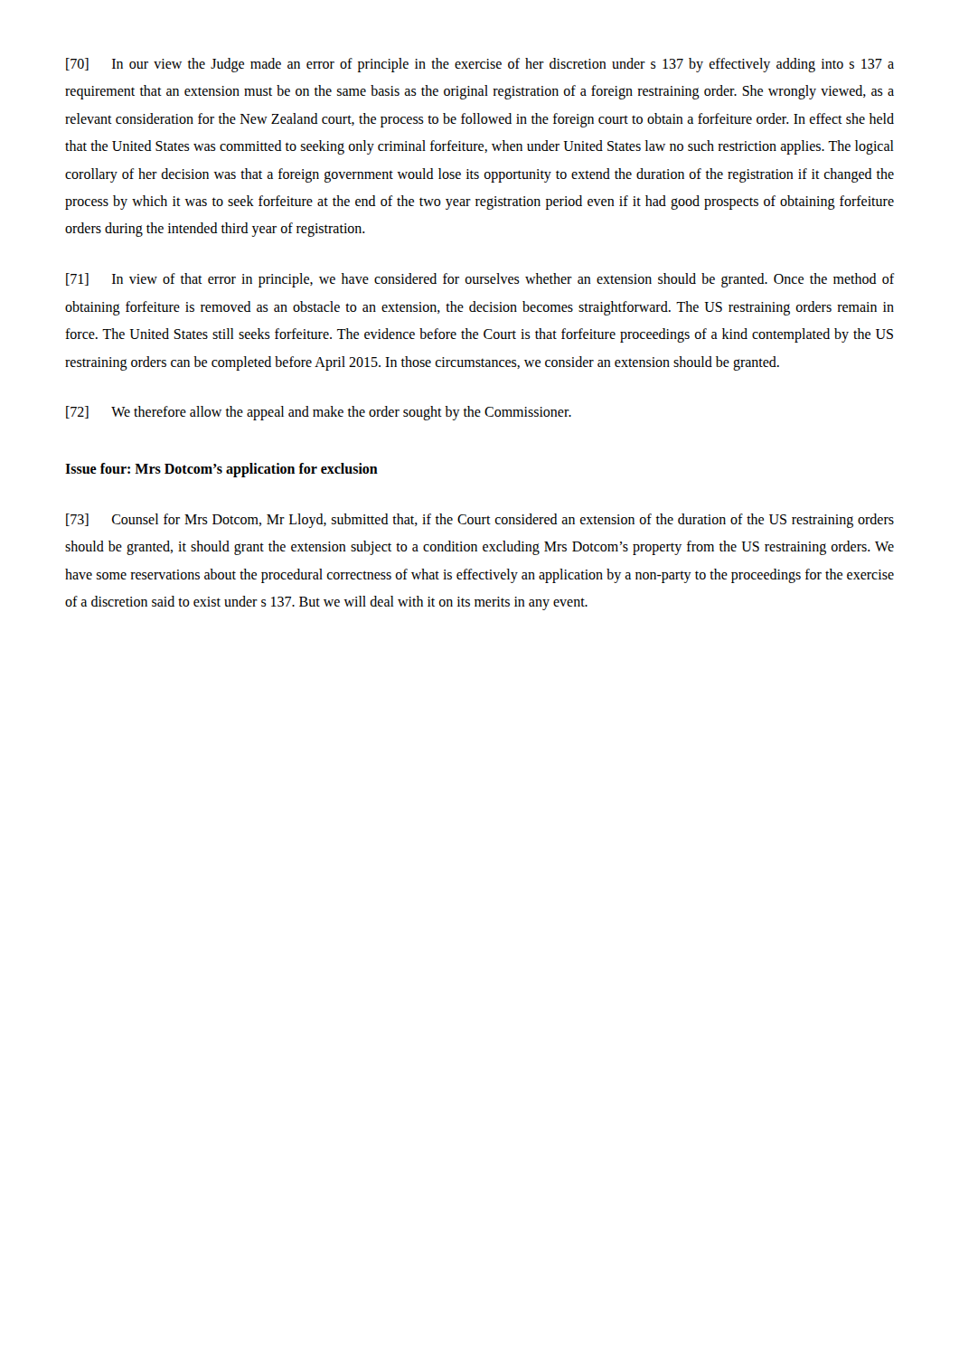[70] In our view the Judge made an error of principle in the exercise of her discretion under s 137 by effectively adding into s 137 a requirement that an extension must be on the same basis as the original registration of a foreign restraining order. She wrongly viewed, as a relevant consideration for the New Zealand court, the process to be followed in the foreign court to obtain a forfeiture order. In effect she held that the United States was committed to seeking only criminal forfeiture, when under United States law no such restriction applies. The logical corollary of her decision was that a foreign government would lose its opportunity to extend the duration of the registration if it changed the process by which it was to seek forfeiture at the end of the two year registration period even if it had good prospects of obtaining forfeiture orders during the intended third year of registration.
[71] In view of that error in principle, we have considered for ourselves whether an extension should be granted. Once the method of obtaining forfeiture is removed as an obstacle to an extension, the decision becomes straightforward. The US restraining orders remain in force. The United States still seeks forfeiture. The evidence before the Court is that forfeiture proceedings of a kind contemplated by the US restraining orders can be completed before April 2015. In those circumstances, we consider an extension should be granted.
[72] We therefore allow the appeal and make the order sought by the Commissioner.
Issue four: Mrs Dotcom’s application for exclusion
[73] Counsel for Mrs Dotcom, Mr Lloyd, submitted that, if the Court considered an extension of the duration of the US restraining orders should be granted, it should grant the extension subject to a condition excluding Mrs Dotcom’s property from the US restraining orders. We have some reservations about the procedural correctness of what is effectively an application by a non-party to the proceedings for the exercise of a discretion said to exist under s 137. But we will deal with it on its merits in any event.